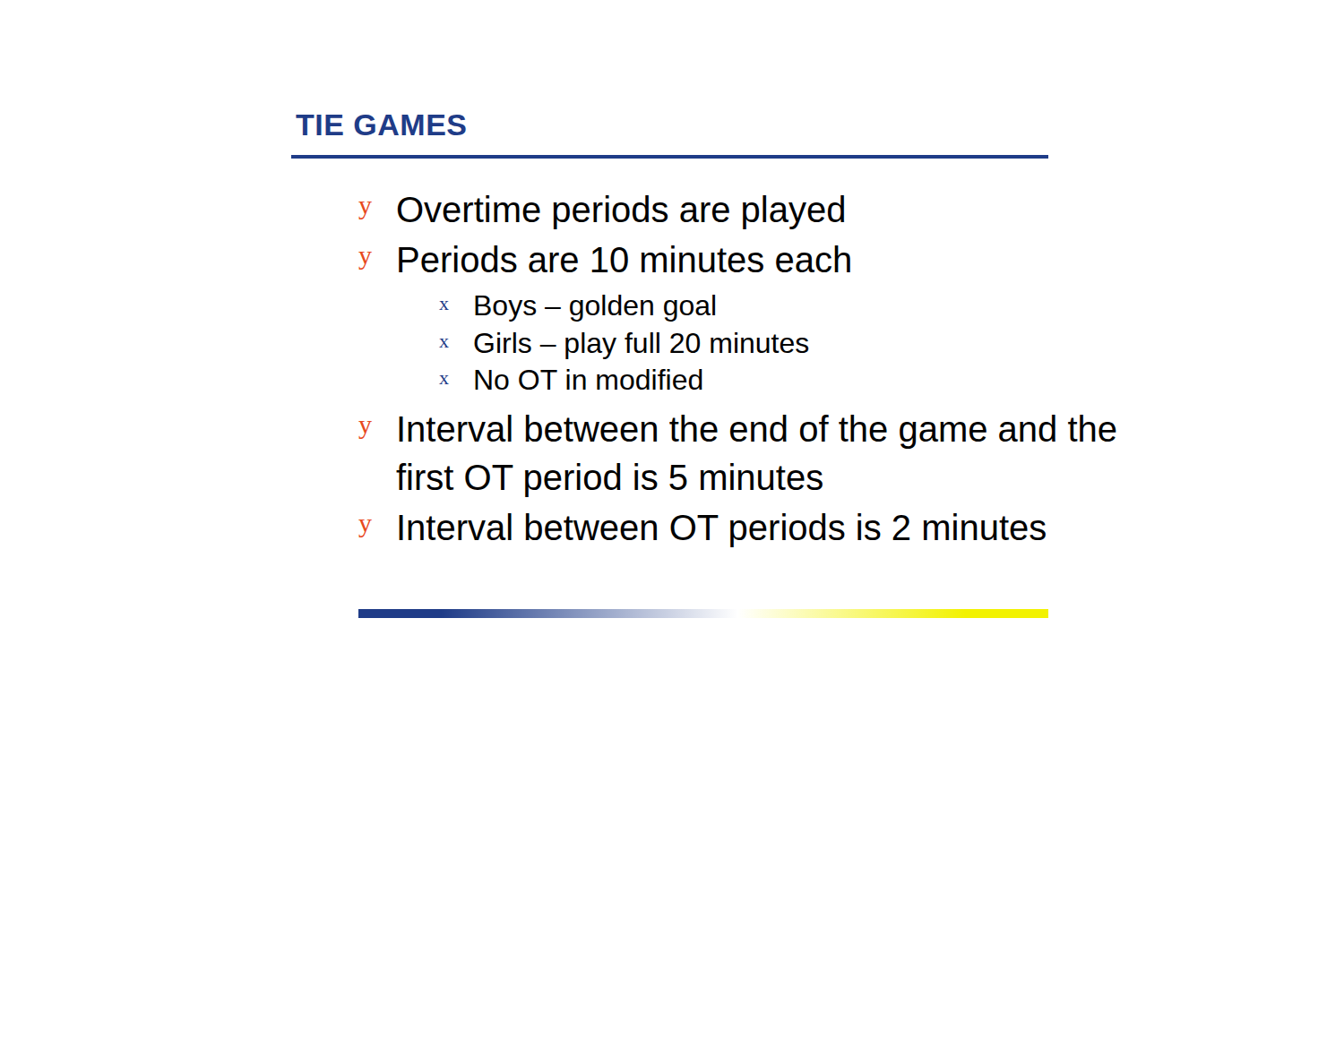TIE GAMES
Overtime periods are played
Periods are 10 minutes each
Boys – golden goal
Girls – play full 20 minutes
No OT in modified
Interval between the end of the game and the first OT period is 5 minutes
Interval between OT periods is 2 minutes